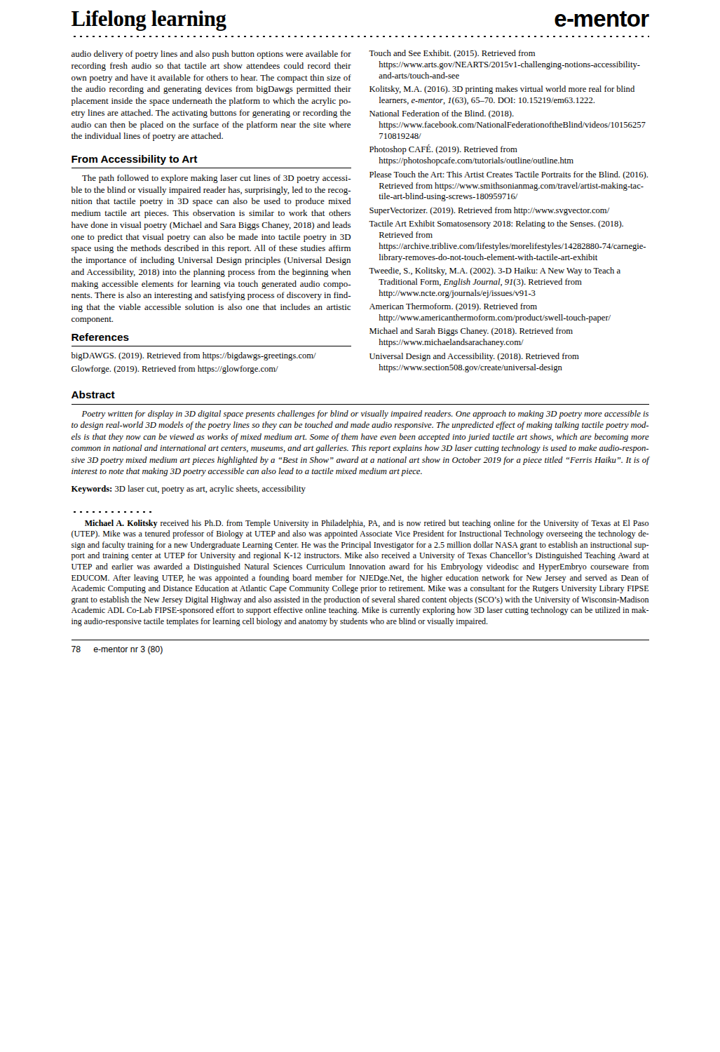Lifelong learning
e-mentor
audio delivery of poetry lines and also push button options were available for recording fresh audio so that tactile art show attendees could record their own poetry and have it available for others to hear. The compact thin size of the audio recording and generating devices from bigDawgs permitted their placement inside the space underneath the platform to which the acrylic poetry lines are attached. The activating buttons for generating or recording the audio can then be placed on the surface of the platform near the site where the individual lines of poetry are attached.
From Accessibility to Art
The path followed to explore making laser cut lines of 3D poetry accessible to the blind or visually impaired reader has, surprisingly, led to the recognition that tactile poetry in 3D space can also be used to produce mixed medium tactile art pieces. This observation is similar to work that others have done in visual poetry (Michael and Sara Biggs Chaney, 2018) and leads one to predict that visual poetry can also be made into tactile poetry in 3D space using the methods described in this report. All of these studies affirm the importance of including Universal Design principles (Universal Design and Accessibility, 2018) into the planning process from the beginning when making accessible elements for learning via touch generated audio components. There is also an interesting and satisfying process of discovery in finding that the viable accessible solution is also one that includes an artistic component.
References
bigDAWGS. (2019). Retrieved from https://bigdawgs-greetings.com/
Glowforge. (2019). Retrieved from https://glowforge.com/
Touch and See Exhibit. (2015). Retrieved from https://www.arts.gov/NEARTS/2015v1-challenging-notions-accessibility-and-arts/touch-and-see
Kolitsky, M.A. (2016). 3D printing makes virtual world more real for blind learners, e-mentor, 1(63), 65–70. DOI: 10.15219/em63.1222.
National Federation of the Blind. (2018). https://www.facebook.com/NationalFederationoftheBlind/videos/10156257710819248/
Photoshop CAFÉ. (2019). Retrieved from https://photoshopcafe.com/tutorials/outline/outline.htm
Please Touch the Art: This Artist Creates Tactile Portraits for the Blind. (2016). Retrieved from https://www.smithsonianmag.com/travel/artist-making-tactile-art-blind-using-screws-180959716/
SuperVectorizer. (2019). Retrieved from http://www.svgvector.com/
Tactile Art Exhibit Somatosensory 2018: Relating to the Senses. (2018). Retrieved from https://archive.triblive.com/lifestyles/morelifestyles/14282880-74/carnegie-library-removes-do-not-touch-element-with-tactile-art-exhibit
Tweedie, S., Kolitsky, M.A. (2002). 3-D Haiku: A New Way to Teach a Traditional Form, English Journal, 91(3). Retrieved from http://www.ncte.org/journals/ej/issues/v91-3
American Thermoform. (2019). Retrieved from http://www.americanthermoform.com/product/swell-touch-paper/
Michael and Sarah Biggs Chaney. (2018). Retrieved from https://www.michaelandsarachaney.com/
Universal Design and Accessibility. (2018). Retrieved from https://www.section508.gov/create/universal-design
Abstract
Poetry written for display in 3D digital space presents challenges for blind or visually impaired readers. One approach to making 3D poetry more accessible is to design real-world 3D models of the poetry lines so they can be touched and made audio responsive. The unpredicted effect of making talking tactile poetry models is that they now can be viewed as works of mixed medium art. Some of them have even been accepted into juried tactile art shows, which are becoming more common in national and international art centers, museums, and art galleries. This report explains how 3D laser cutting technology is used to make audio-responsive 3D poetry mixed medium art pieces highlighted by a “Best in Show” award at a national art show in October 2019 for a piece titled “Ferris Haiku”. It is of interest to note that making 3D poetry accessible can also lead to a tactile mixed medium art piece.
Keywords: 3D laser cut, poetry as art, acrylic sheets, accessibility
Michael A. Kolitsky received his Ph.D. from Temple University in Philadelphia, PA, and is now retired but teaching online for the University of Texas at El Paso (UTEP). Mike was a tenured professor of Biology at UTEP and also was appointed Associate Vice President for Instructional Technology overseeing the technology design and faculty training for a new Undergraduate Learning Center. He was the Principal Investigator for a 2.5 million dollar NASA grant to establish an instructional support and training center at UTEP for University and regional K-12 instructors. Mike also received a University of Texas Chancellor’s Distinguished Teaching Award at UTEP and earlier was awarded a Distinguished Natural Sciences Curriculum Innovation award for his Embryology videodisc and HyperEmbryo courseware from EDUCOM. After leaving UTEP, he was appointed a founding board member for NJEDge.Net, the higher education network for New Jersey and served as Dean of Academic Computing and Distance Education at Atlantic Cape Community College prior to retirement. Mike was a consultant for the Rutgers University Library FIPSE grant to establish the New Jersey Digital Highway and also assisted in the production of several shared content objects (SCO’s) with the University of Wisconsin-Madison Academic ADL Co-Lab FIPSE-sponsored effort to support effective online teaching. Mike is currently exploring how 3D laser cutting technology can be utilized in making audio-responsive tactile templates for learning cell biology and anatomy by students who are blind or visually impaired.
78 e-mentor nr 3 (80)